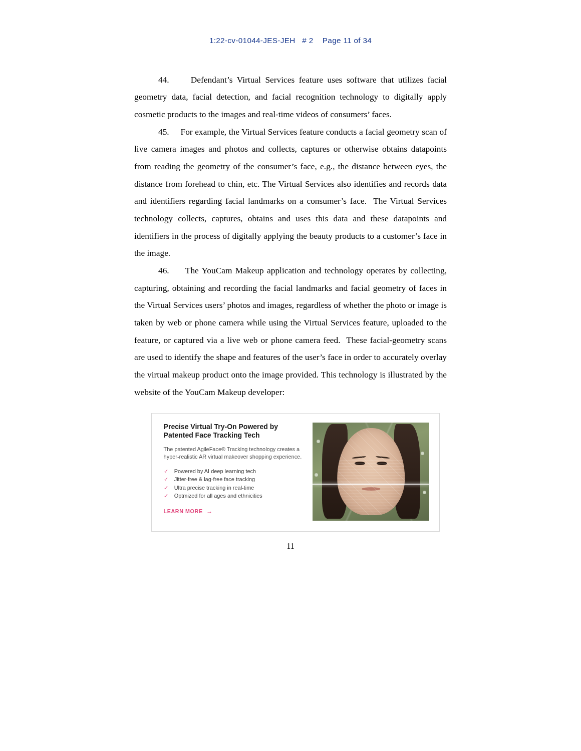1:22-cv-01044-JES-JEH # 2 Page 11 of 34
44. Defendant’s Virtual Services feature uses software that utilizes facial geometry data, facial detection, and facial recognition technology to digitally apply cosmetic products to the images and real-time videos of consumers’ faces.
45. For example, the Virtual Services feature conducts a facial geometry scan of live camera images and photos and collects, captures or otherwise obtains datapoints from reading the geometry of the consumer’s face, e.g., the distance between eyes, the distance from forehead to chin, etc. The Virtual Services also identifies and records data and identifiers regarding facial landmarks on a consumer’s face. The Virtual Services technology collects, captures, obtains and uses this data and these datapoints and identifiers in the process of digitally applying the beauty products to a customer’s face in the image.
46. The YouCam Makeup application and technology operates by collecting, capturing, obtaining and recording the facial landmarks and facial geometry of faces in the Virtual Services users’ photos and images, regardless of whether the photo or image is taken by web or phone camera while using the Virtual Services feature, uploaded to the feature, or captured via a live web or phone camera feed. These facial-geometry scans are used to identify the shape and features of the user’s face in order to accurately overlay the virtual makeup product onto the image provided. This technology is illustrated by the website of the YouCam Makeup developer:
Precise Virtual Try-On Powered by
Patented Face Tracking Tech
The patented AgileFace® Tracking technology creates a hyper-realistic AR virtual makeover shopping experience.
Powered by AI deep learning tech
Jitter-free & lag-free face tracking
Ultra precise tracking in real-time
Optmized for all ages and ethnicities
LEARN MORE→
11